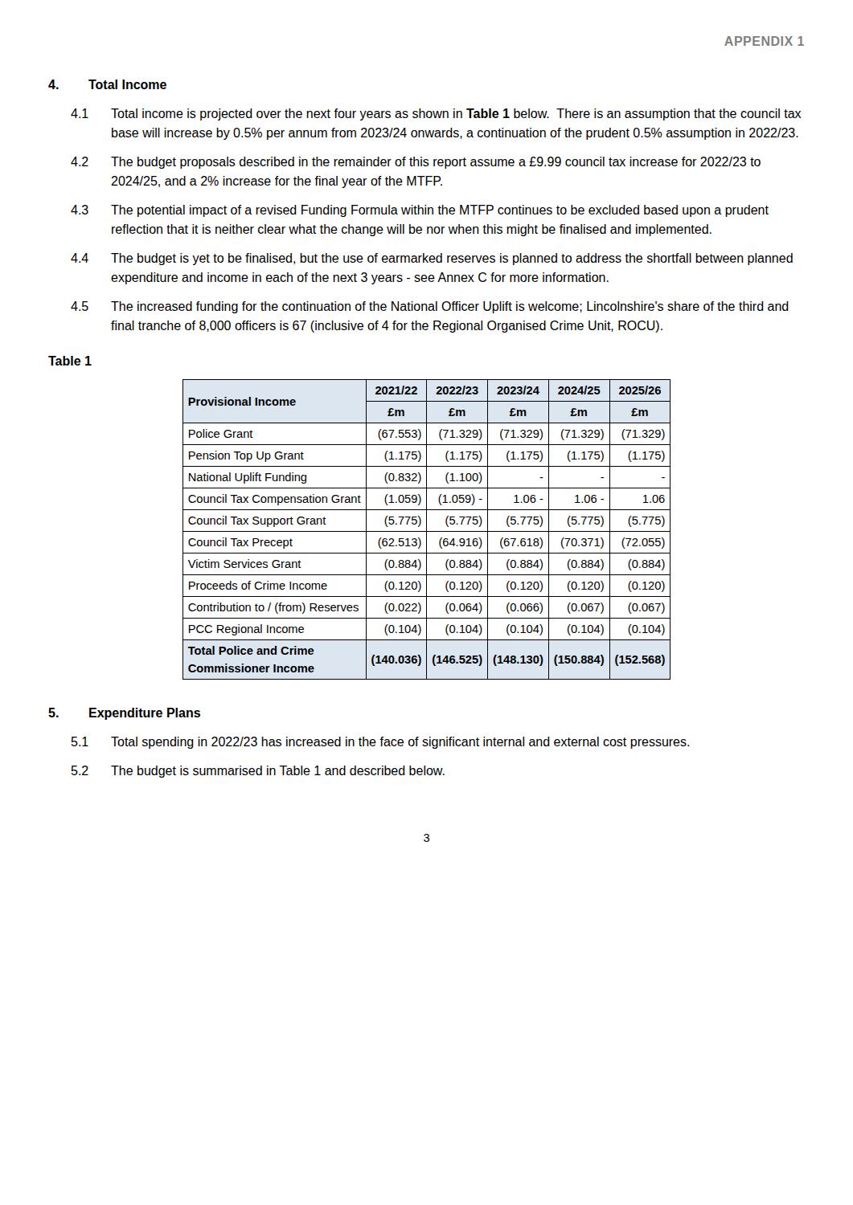APPENDIX 1
4. Total Income
4.1 Total income is projected over the next four years as shown in Table 1 below. There is an assumption that the council tax base will increase by 0.5% per annum from 2023/24 onwards, a continuation of the prudent 0.5% assumption in 2022/23.
4.2 The budget proposals described in the remainder of this report assume a £9.99 council tax increase for 2022/23 to 2024/25, and a 2% increase for the final year of the MTFP.
4.3 The potential impact of a revised Funding Formula within the MTFP continues to be excluded based upon a prudent reflection that it is neither clear what the change will be nor when this might be finalised and implemented.
4.4 The budget is yet to be finalised, but the use of earmarked reserves is planned to address the shortfall between planned expenditure and income in each of the next 3 years - see Annex C for more information.
4.5 The increased funding for the continuation of the National Officer Uplift is welcome; Lincolnshire's share of the third and final tranche of 8,000 officers is 67 (inclusive of 4 for the Regional Organised Crime Unit, ROCU).
Table 1
| Provisional Income | 2021/22 | 2022/23 | 2023/24 | 2024/25 | 2025/26 |
| --- | --- | --- | --- | --- | --- |
| £m | £m | £m | £m | £m |
| Police Grant | (67.553) | (71.329) | (71.329) | (71.329) | (71.329) |
| Pension Top Up Grant | (1.175) | (1.175) | (1.175) | (1.175) | (1.175) |
| National Uplift Funding | (0.832) | (1.100) | - | - | - |
| Council Tax Compensation Grant | (1.059) | (1.059) - | 1.06 - | 1.06 - | 1.06 |
| Council Tax Support Grant | (5.775) | (5.775) | (5.775) | (5.775) | (5.775) |
| Council Tax Precept | (62.513) | (64.916) | (67.618) | (70.371) | (72.055) |
| Victim Services Grant | (0.884) | (0.884) | (0.884) | (0.884) | (0.884) |
| Proceeds of Crime Income | (0.120) | (0.120) | (0.120) | (0.120) | (0.120) |
| Contribution to / (from) Reserves | (0.022) | (0.064) | (0.066) | (0.067) | (0.067) |
| PCC Regional Income | (0.104) | (0.104) | (0.104) | (0.104) | (0.104) |
| Total Police and Crime Commissioner Income | (140.036) | (146.525) | (148.130) | (150.884) | (152.568) |
5. Expenditure Plans
5.1 Total spending in 2022/23 has increased in the face of significant internal and external cost pressures.
5.2 The budget is summarised in Table 1 and described below.
3